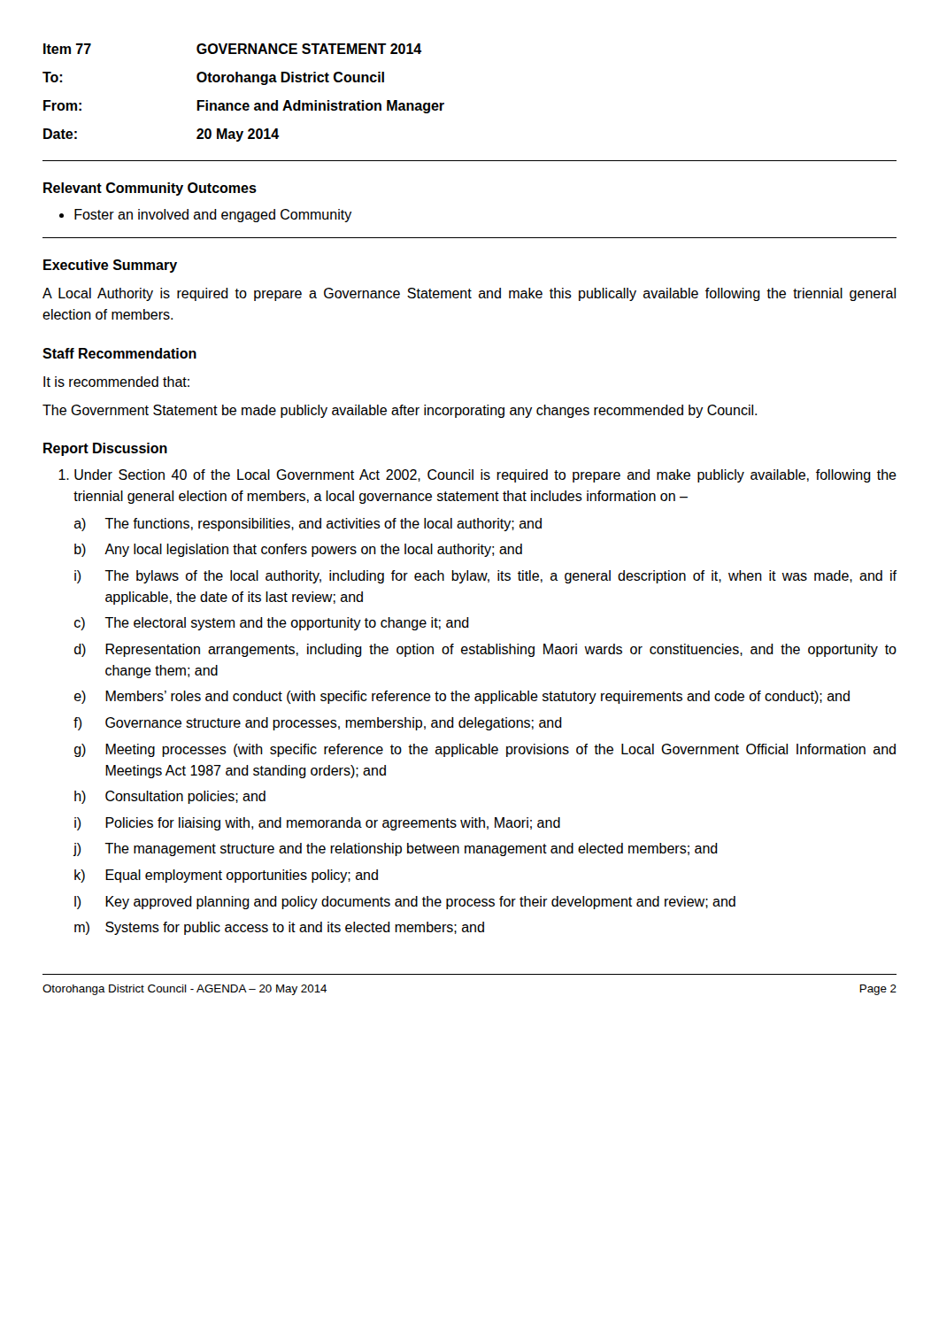| Item 77 | GOVERNANCE STATEMENT 2014 |
| To: | Otorohanga District Council |
| From: | Finance and Administration Manager |
| Date: | 20 May 2014 |
Relevant Community Outcomes
Foster an involved and engaged Community
Executive Summary
A Local Authority is required to prepare a Governance Statement and make this publically available following the triennial general election of members.
Staff Recommendation
It is recommended that:
The Government Statement be made publicly available after incorporating any changes recommended by Council.
Report Discussion
Under Section 40 of the Local Government Act 2002, Council is required to prepare and make publicly available, following the triennial general election of members, a local governance statement that includes information on –
a) The functions, responsibilities, and activities of the local authority; and
b) Any local legislation that confers powers on the local authority; and
i) The bylaws of the local authority, including for each bylaw, its title, a general description of it, when it was made, and if applicable, the date of its last review; and
c) The electoral system and the opportunity to change it; and
d) Representation arrangements, including the option of establishing Maori wards or constituencies, and the opportunity to change them; and
e) Members’ roles and conduct (with specific reference to the applicable statutory requirements and code of conduct); and
f) Governance structure and processes, membership, and delegations; and
g) Meeting processes (with specific reference to the applicable provisions of the Local Government Official Information and Meetings Act 1987 and standing orders); and
h) Consultation policies; and
i) Policies for liaising with, and memoranda or agreements with, Maori; and
j) The management structure and the relationship between management and elected members; and
k) Equal employment opportunities policy; and
l) Key approved planning and policy documents and the process for their development and review; and
m) Systems for public access to it and its elected members; and
Otorohanga District Council - AGENDA – 20 May 2014 Page 2